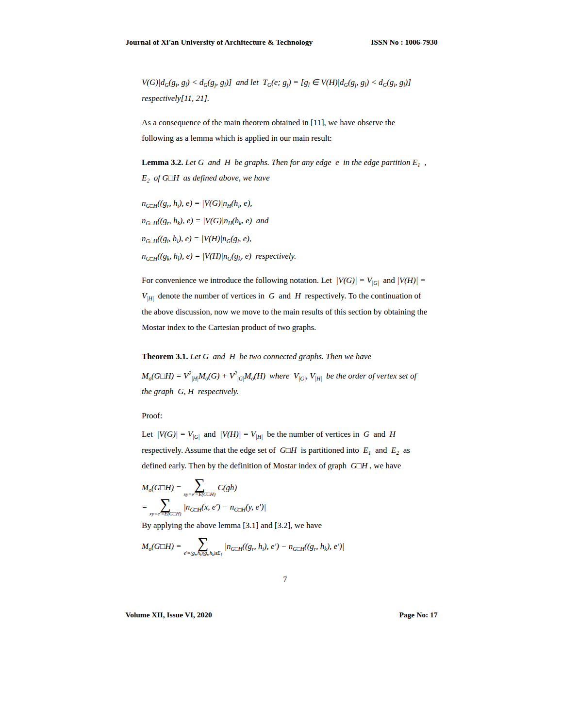Journal of Xi'an University of Architecture & Technology
ISSN No : 1006-7930
V(G)|dG(gi, gl) < dG(gj, gl)] and let TG(e; gj) = [gl ∈ V(H)|dG(gj, gl) < dG(gi, gl)] respectively[11, 21].
As a consequence of the main theorem obtained in [11], we have observe the following as a lemma which is applied in our main result:
Lemma 3.2. Let G and H be graphs. Then for any edge e in the edge partition E1 , E2 of G□H as defined above, we have
nG□H((gr, hi), e) = |V(G)|nH(hi, e),
nG□H((gr, hk), e) = |V(G)|nH(hk, e) and
nG□H((gi, hl), e) = |V(H)|nG(gi, e),
nG□H((gk, hl), e) = |V(H)|nG(gk, e) respectively.
For convenience we introduce the following notation. Let |V(G)| = V|G| and |V(H)| = V|H| denote the number of vertices in G and H respectively. To the continuation of the above discussion, now we move to the main results of this section by obtaining the Mostar index to the Cartesian product of two graphs.
Theorem 3.1. Let G and H be two connected graphs. Then we have
Mo(G□H) = V2|H|Mo(G) + V2|G|Mo(H) where V|G|, V|H| be the order of vertex set of the graph G, H respectively.
Proof:
Let |V(G)| = V|G| and |V(H)| = V|H| be the number of vertices in G and H respectively. Assume that the edge set of G□H is partitioned into E1 and E2 as defined early. Then by the definition of Mostar index of graph G□H , we have
Mo(G□H) = ∑ xy=e′=E(G□H) C(gh)
= ∑ xy=e′=E(G□H) |nG□H(x, e′) − nG□H(y, e′)|
By applying the above lemma [3.1] and [3.2], we have
Mo(G□H) = ∑ e′=(gr,hi)(gr,hk)εE1 |nG□H((gr, hi), e′) − nG□H((gr, hk), e′)|
7
Volume XII, Issue VI, 2020
Page No: 17